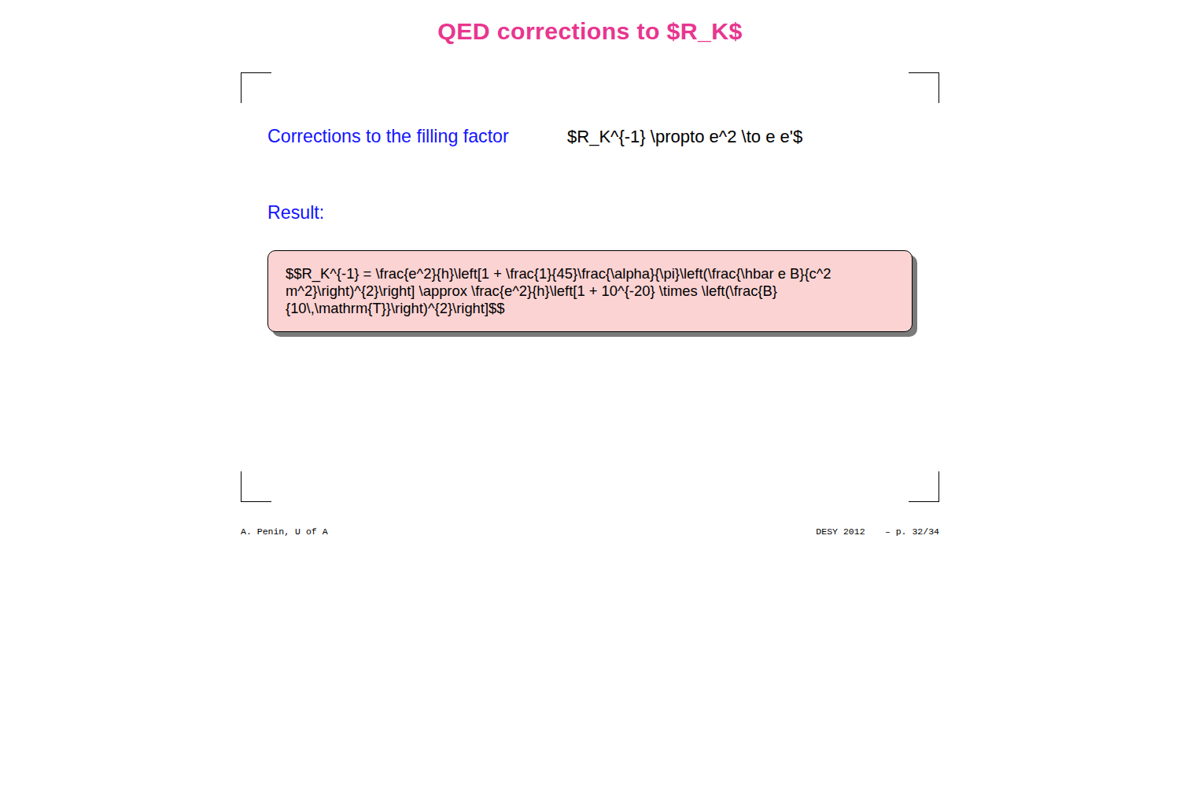QED corrections to $R_K$
Corrections to the filling factor $R_K^{-1} \propto e^2 \to e e'$
Result:
$$R_K^{-1} = \frac{e^2}{h}\left[1 + \frac{1}{45}\frac{\alpha}{\pi}\left(\frac{\hbar e B}{c^2 m^2}\right)^{2}\right] \approx \frac{e^2}{h}\left[1 + 10^{-20} \times \left(\frac{B}{10\,\mathrm{T}}\right)^{2}\right]$$
A. Penin, U of A
DESY 2012 – p. 32/34